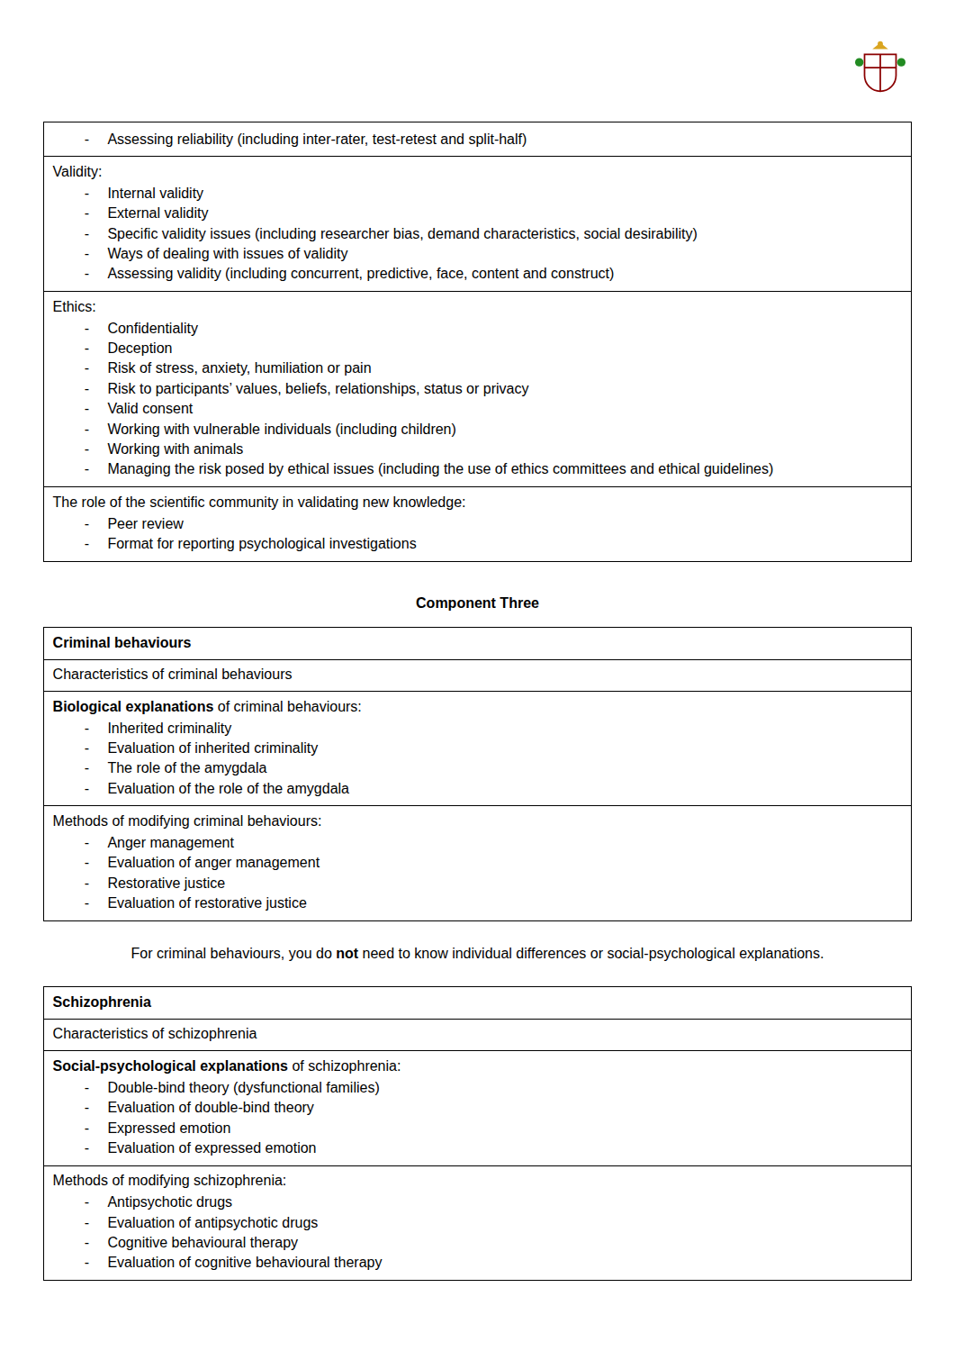| Assessing reliability (including inter-rater, test-retest and split-half) |
| Validity: Internal validity External validity Specific validity issues (including researcher bias, demand characteristics, social desirability) Ways of dealing with issues of validity Assessing validity (including concurrent, predictive, face, content and construct) |
| Ethics: Confidentiality Deception Risk of stress, anxiety, humiliation or pain Risk to participants’ values, beliefs, relationships, status or privacy Valid consent Working with vulnerable individuals (including children) Working with animals Managing the risk posed by ethical issues (including the use of ethics committees and ethical guidelines) |
| The role of the scientific community in validating new knowledge: Peer review Format for reporting psychological investigations |
Component Three
| Criminal behaviours |
| Characteristics of criminal behaviours |
| Biological explanations of criminal behaviours: Inherited criminality Evaluation of inherited criminality The role of the amygdala Evaluation of the role of the amygdala |
| Methods of modifying criminal behaviours: Anger management Evaluation of anger management Restorative justice Evaluation of restorative justice |
For criminal behaviours, you do not need to know individual differences or social-psychological explanations.
| Schizophrenia |
| Characteristics of schizophrenia |
| Social-psychological explanations of schizophrenia: Double-bind theory (dysfunctional families) Evaluation of double-bind theory Expressed emotion Evaluation of expressed emotion |
| Methods of modifying schizophrenia: Antipsychotic drugs Evaluation of antipsychotic drugs Cognitive behavioural therapy Evaluation of cognitive behavioural therapy |